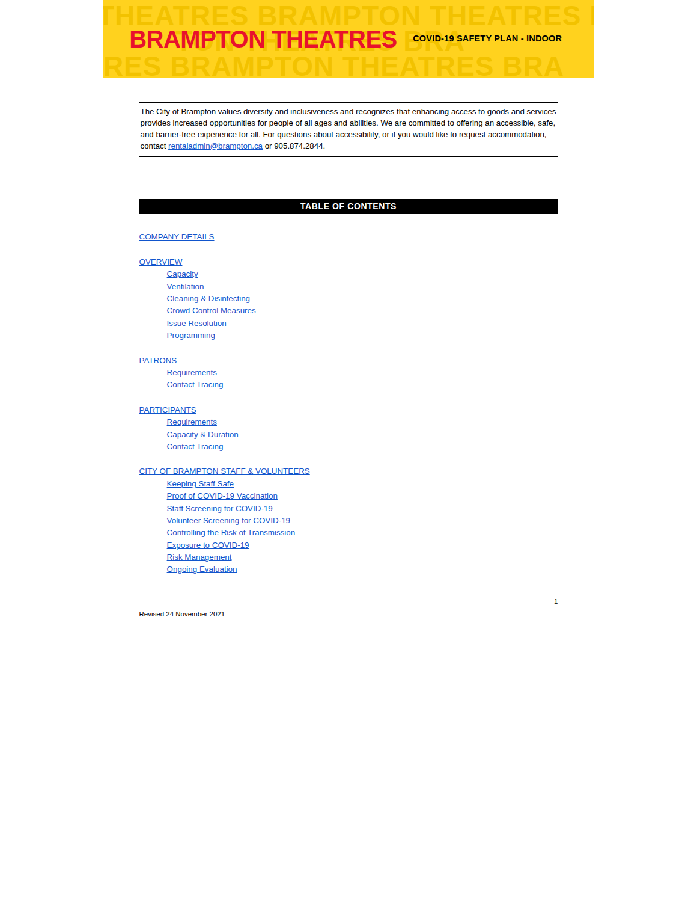THEATRES BRAMPTON THEATRES BRAMPTON
TON THEATRES BRA
ATRES BRAMPTON THEATRES BRA
BRAMPTON THEATRES
COVID-19 SAFETY PLAN - INDOOR
The City of Brampton values diversity and inclusiveness and recognizes that enhancing access to goods and services provides increased opportunities for people of all ages and abilities. We are committed to offering an accessible, safe, and barrier-free experience for all. For questions about accessibility, or if you would like to request accommodation, contact rentaladmin@brampton.ca or 905.874.2844.
TABLE OF CONTENTS
COMPANY DETAILS
OVERVIEW
Capacity
Ventilation
Cleaning & Disinfecting
Crowd Control Measures
Issue Resolution
Programming
PATRONS
Requirements
Contact Tracing
PARTICIPANTS
Requirements
Capacity & Duration
Contact Tracing
CITY OF BRAMPTON STAFF & VOLUNTEERS
Keeping Staff Safe
Proof of COVID-19 Vaccination
Staff Screening for COVID-19
Volunteer Screening for COVID-19
Controlling the Risk of Transmission
Exposure to COVID-19
Risk Management
Ongoing Evaluation
1
Revised 24 November 2021